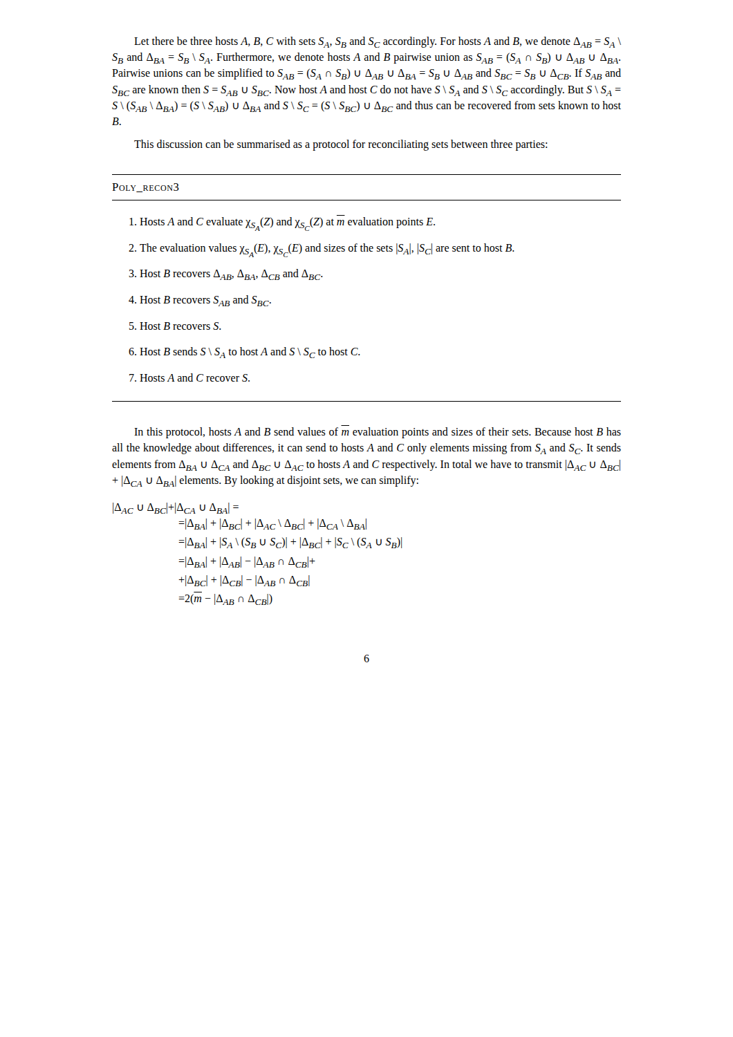Let there be three hosts A, B, C with sets SA, SB and SC accordingly. For hosts A and B, we denote ΔAB = SA \ SB and ΔBA = SB \ SA. Furthermore, we denote hosts A and B pairwise union as SAB = (SA ∩ SB) ∪ ΔAB ∪ ΔBA. Pairwise unions can be simplified to SAB = (SA ∩ SB) ∪ ΔAB ∪ ΔBA = SB ∪ ΔAB and SBC = SB ∪ ΔCB. If SAB and SBC are known then S = SAB ∪ SBC. Now host A and host C do not have S \ SA and S \ SC accordingly. But S \ SA = S \ (SAB \ ΔBA) = (S \ SAB) ∪ ΔBA and S \ SC = (S \ SBC) ∪ ΔBC and thus can be recovered from sets known to host B.
This discussion can be summarised as a protocol for reconciliating sets between three parties:
Poly_recon3
Hosts A and C evaluate χSA(Z) and χSC(Z) at m evaluation points E.
The evaluation values χSA(E), χSC(E) and sizes of the sets |SA|, |SC| are sent to host B.
Host B recovers ΔAB, ΔBA, ΔCB and ΔBC.
Host B recovers SAB and SBC.
Host B recovers S.
Host B sends S \ SA to host A and S \ SC to host C.
Hosts A and C recover S.
In this protocol, hosts A and B send values of m evaluation points and sizes of their sets. Because host B has all the knowledge about differences, it can send to hosts A and C only elements missing from SA and SC. It sends elements from ΔBA ∪ ΔCA and ΔBC ∪ ΔAC to hosts A and C respectively. In total we have to transmit |ΔAC ∪ ΔBC| + |ΔCA ∪ ΔBA| elements. By looking at disjoint sets, we can simplify:
|ΔAC ∪ ΔBC|+|ΔCA ∪ ΔBA| =
=|ΔBA| + |ΔBC| + |ΔAC \ ΔBC| + |ΔCA \ ΔBA|
=|ΔBA| + |SA \ (SB ∪ SC)| + |ΔBC| + |SC \ (SA ∪ SB)|
=|ΔBA| + |ΔAB| − |ΔAB ∩ ΔCB|+
+|ΔBC| + |ΔCB| − |ΔAB ∩ ΔCB|
=2(m − |ΔAB ∩ ΔCB|)
6